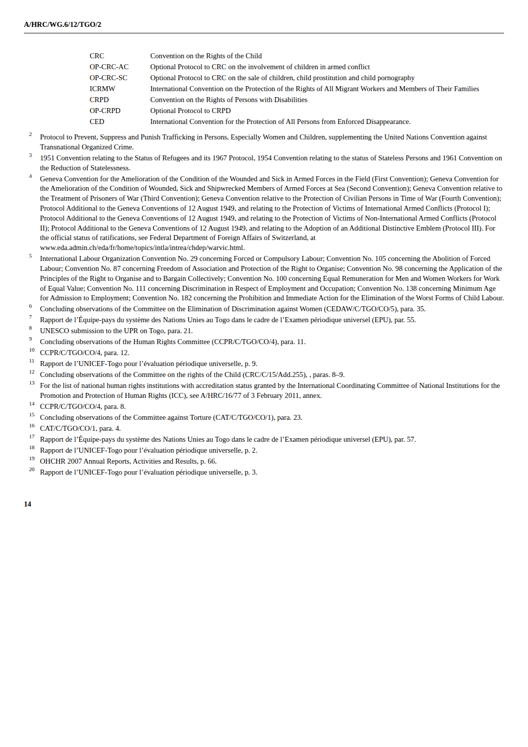A/HRC/WG.6/12/TGO/2
| CRC | Convention on the Rights of the Child |
| OP-CRC-AC | Optional Protocol to CRC on the involvement of children in armed conflict |
| OP-CRC-SC | Optional Protocol to CRC on the sale of children, child prostitution and child pornography |
| ICRMW | International Convention on the Protection of the Rights of All Migrant Workers and Members of Their Families |
| CRPD | Convention on the Rights of Persons with Disabilities |
| OP-CRPD | Optional Protocol to CRPD |
| CED | International Convention for the Protection of All Persons from Enforced Disappearance. |
Protocol to Prevent, Suppress and Punish Trafficking in Persons, Especially Women and Children, supplementing the United Nations Convention against Transnational Organized Crime.
1951 Convention relating to the Status of Refugees and its 1967 Protocol, 1954 Convention relating to the status of Stateless Persons and 1961 Convention on the Reduction of Statelessness.
Geneva Convention for the Amelioration of the Condition of the Wounded and Sick in Armed Forces in the Field (First Convention); Geneva Convention for the Amelioration of the Condition of Wounded, Sick and Shipwrecked Members of Armed Forces at Sea (Second Convention); Geneva Convention relative to the Treatment of Prisoners of War (Third Convention); Geneva Convention relative to the Protection of Civilian Persons in Time of War (Fourth Convention); Protocol Additional to the Geneva Conventions of 12 August 1949, and relating to the Protection of Victims of International Armed Conflicts (Protocol I); Protocol Additional to the Geneva Conventions of 12 August 1949, and relating to the Protection of Victims of Non-International Armed Conflicts (Protocol II); Protocol Additional to the Geneva Conventions of 12 August 1949, and relating to the Adoption of an Additional Distinctive Emblem (Protocol III). For the official status of ratifications, see Federal Department of Foreign Affairs of Switzerland, at www.eda.admin.ch/eda/fr/home/topics/intla/intrea/chdep/warvic.html.
International Labour Organization Convention No. 29 concerning Forced or Compulsory Labour; Convention No. 105 concerning the Abolition of Forced Labour; Convention No. 87 concerning Freedom of Association and Protection of the Right to Organise; Convention No. 98 concerning the Application of the Principles of the Right to Organise and to Bargain Collectively; Convention No. 100 concerning Equal Remuneration for Men and Women Workers for Work of Equal Value; Convention No. 111 concerning Discrimination in Respect of Employment and Occupation; Convention No. 138 concerning Minimum Age for Admission to Employment; Convention No. 182 concerning the Prohibition and Immediate Action for the Elimination of the Worst Forms of Child Labour.
Concluding observations of the Committee on the Elimination of Discrimination against Women (CEDAW/C/TGO/CO/5), para. 35.
Rapport de l’Équipe-pays du système des Nations Unies au Togo dans le cadre de l’Examen périodique universel (EPU), par. 55.
UNESCO submission to the UPR on Togo, para. 21.
Concluding observations of the Human Rights Committee (CCPR/C/TGO/CO/4), para. 11.
CCPR/C/TGO/CO/4, para. 12.
Rapport de l’UNICEF-Togo pour l’évaluation périodique universelle, p. 9.
Concluding observations of the Committee on the rights of the Child (CRC/C/15/Add.255), , paras. 8–9.
For the list of national human rights institutions with accreditation status granted by the International Coordinating Committee of National Institutions for the Promotion and Protection of Human Rights (ICC), see A/HRC/16/77 of 3 February 2011, annex.
CCPR/C/TGO/CO/4, para. 8.
Concluding observations of the Committee against Torture (CAT/C/TGO/CO/1), para. 23.
CAT/C/TGO/CO/1, para. 4.
Rapport de l’Équipe-pays du système des Nations Unies au Togo dans le cadre de l’Examen périodique universel (EPU), par. 57.
Rapport de l’UNICEF-Togo pour l’évaluation périodique universelle, p. 2.
OHCHR 2007 Annual Reports, Activities and Results, p. 66.
Rapport de l’UNICEF-Togo pour l’évaluation périodique universelle, p. 3.
14